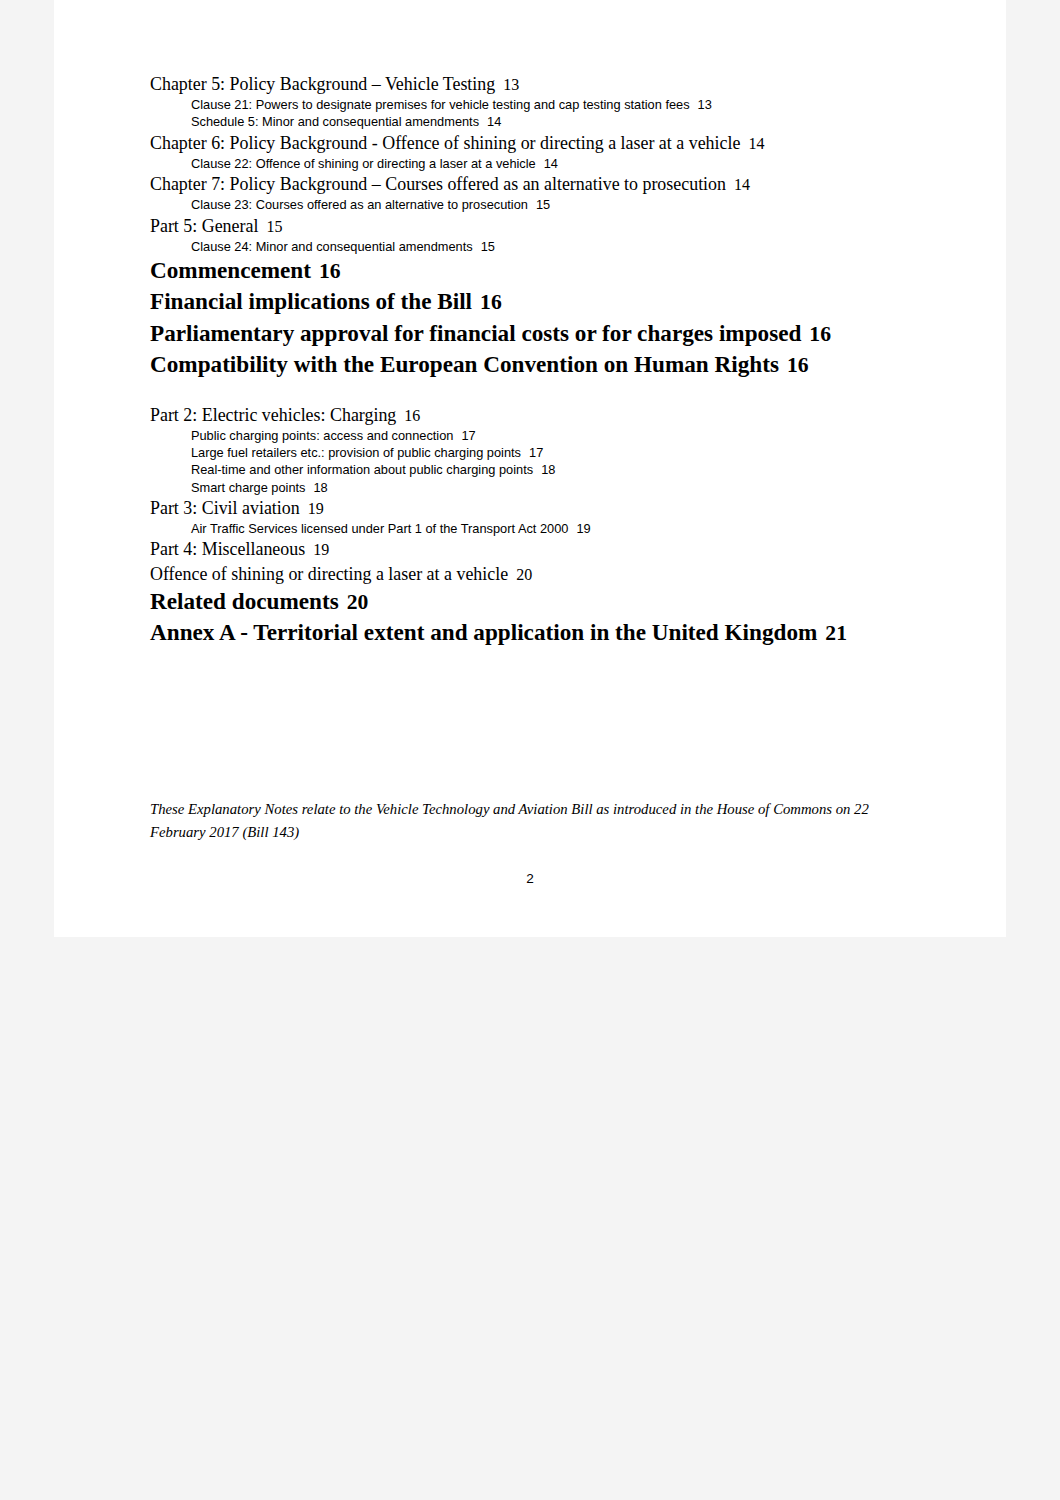Chapter 5: Policy Background – Vehicle Testing 13
Clause 21: Powers to designate premises for vehicle testing and cap testing station fees 13
Schedule 5: Minor and consequential amendments 14
Chapter 6: Policy Background - Offence of shining or directing a laser at a vehicle 14
Clause 22: Offence of shining or directing a laser at a vehicle 14
Chapter 7: Policy Background – Courses offered as an alternative to prosecution 14
Clause 23: Courses offered as an alternative to prosecution 15
Part 5: General 15
Clause 24: Minor and consequential amendments 15
Commencement 16
Financial implications of the Bill 16
Parliamentary approval for financial costs or for charges imposed 16
Compatibility with the European Convention on Human Rights 16
Part 2: Electric vehicles: Charging 16
Public charging points: access and connection 17
Large fuel retailers etc.: provision of public charging points 17
Real-time and other information about public charging points 18
Smart charge points 18
Part 3: Civil aviation 19
Air Traffic Services licensed under Part 1 of the Transport Act 200019
Part 4: Miscellaneous 19
Offence of shining or directing a laser at a vehicle 20
Related documents 20
Annex A - Territorial extent and application in the United Kingdom 21
These Explanatory Notes relate to the Vehicle Technology and Aviation Bill as introduced in the House of Commons on 22 February 2017 (Bill 143)
2